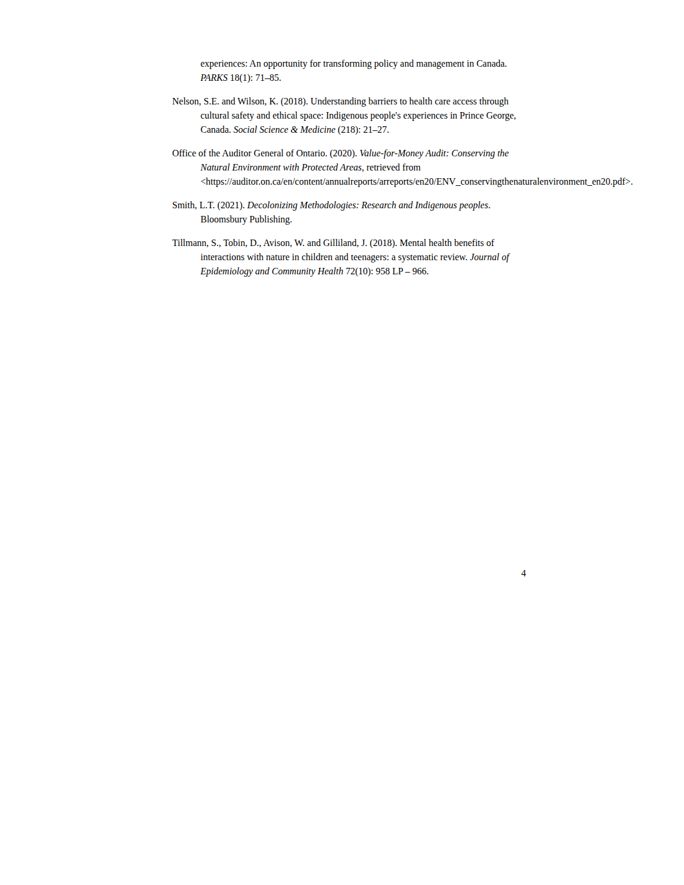experiences: An opportunity for transforming policy and management in Canada. PARKS 18(1): 71–85.
Nelson, S.E. and Wilson, K. (2018). Understanding barriers to health care access through cultural safety and ethical space: Indigenous people's experiences in Prince George, Canada. Social Science & Medicine (218): 21–27.
Office of the Auditor General of Ontario. (2020). Value-for-Money Audit: Conserving the Natural Environment with Protected Areas, retrieved from <https://auditor.on.ca/en/content/annualreports/arreports/en20/ENV_conservingthenaturalenvironment_en20.pdf>.
Smith, L.T. (2021). Decolonizing Methodologies: Research and Indigenous peoples. Bloomsbury Publishing.
Tillmann, S., Tobin, D., Avison, W. and Gilliland, J. (2018). Mental health benefits of interactions with nature in children and teenagers: a systematic review. Journal of Epidemiology and Community Health 72(10): 958 LP – 966.
4